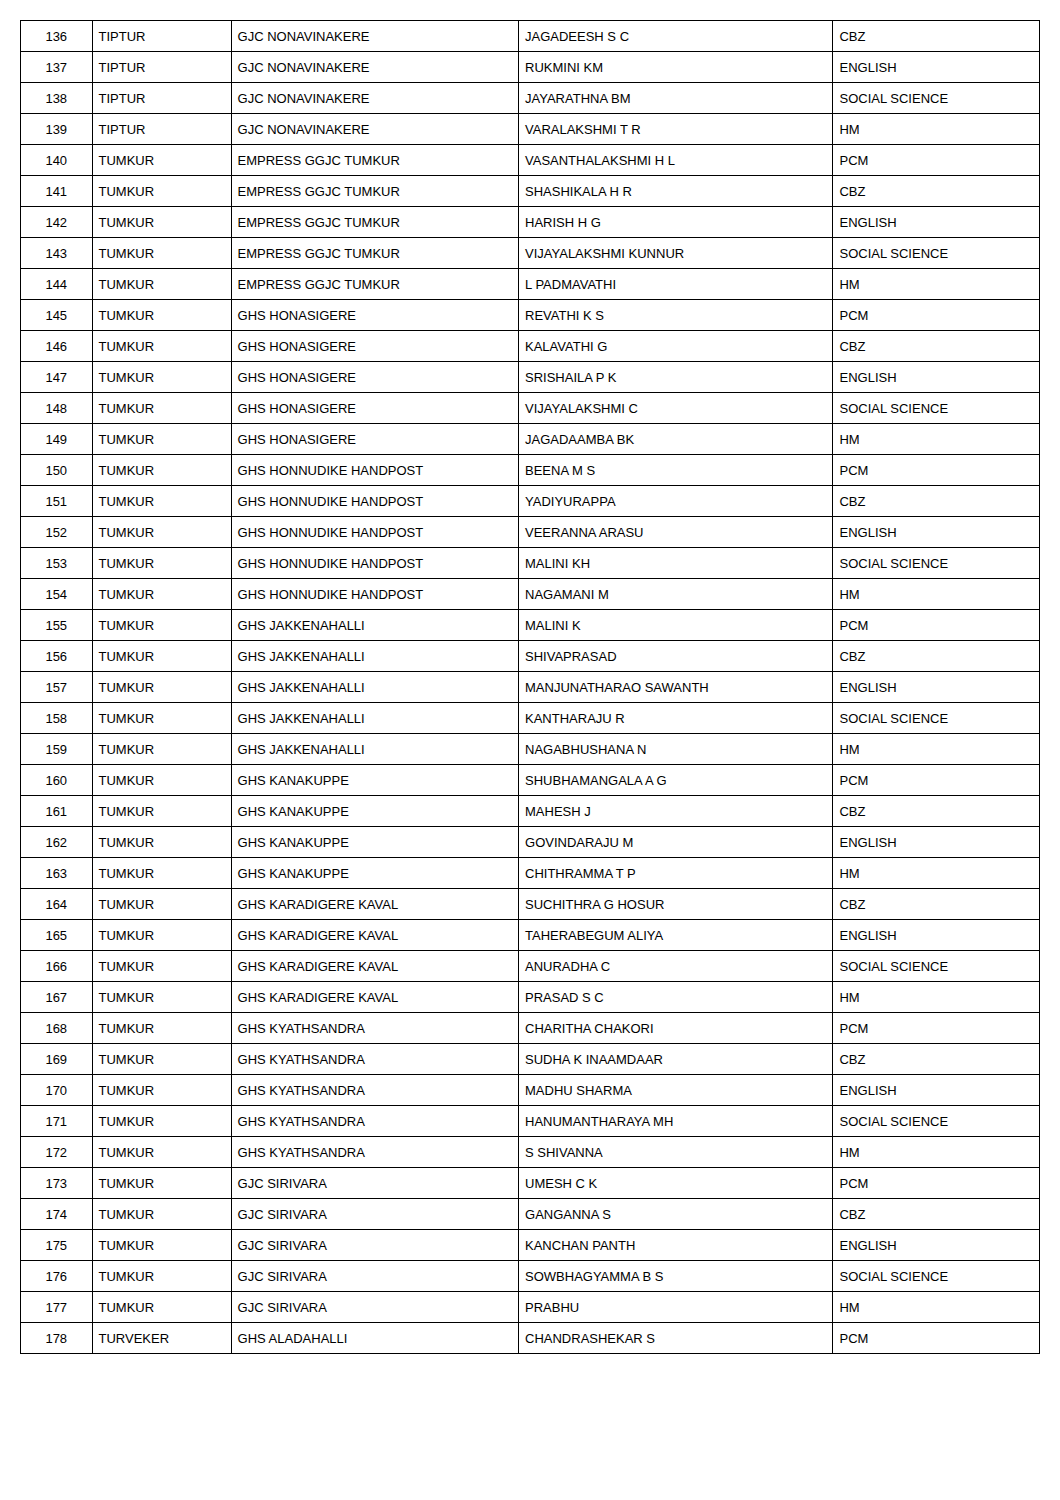| 136 | TIPTUR | GJC NONAVINAKERE | JAGADEESH S C | CBZ |
| 137 | TIPTUR | GJC NONAVINAKERE | RUKMINI KM | ENGLISH |
| 138 | TIPTUR | GJC NONAVINAKERE | JAYARATHNA BM | SOCIAL SCIENCE |
| 139 | TIPTUR | GJC NONAVINAKERE | VARALAKSHMI T R | HM |
| 140 | TUMKUR | EMPRESS GGJC TUMKUR | VASANTHALAKSHMI H L | PCM |
| 141 | TUMKUR | EMPRESS GGJC TUMKUR | SHASHIKALA H R | CBZ |
| 142 | TUMKUR | EMPRESS GGJC TUMKUR | HARISH H G | ENGLISH |
| 143 | TUMKUR | EMPRESS GGJC TUMKUR | VIJAYALAKSHMI KUNNUR | SOCIAL SCIENCE |
| 144 | TUMKUR | EMPRESS GGJC TUMKUR | L PADMAVATHI | HM |
| 145 | TUMKUR | GHS HONASIGERE | REVATHI K S | PCM |
| 146 | TUMKUR | GHS HONASIGERE | KALAVATHI G | CBZ |
| 147 | TUMKUR | GHS HONASIGERE | SRISHAILA P K | ENGLISH |
| 148 | TUMKUR | GHS HONASIGERE | VIJAYALAKSHMI C | SOCIAL SCIENCE |
| 149 | TUMKUR | GHS HONASIGERE | JAGADAAMBA BK | HM |
| 150 | TUMKUR | GHS HONNUDIKE HANDPOST | BEENA M S | PCM |
| 151 | TUMKUR | GHS HONNUDIKE HANDPOST | YADIYURAPPA | CBZ |
| 152 | TUMKUR | GHS HONNUDIKE HANDPOST | VEERANNA ARASU | ENGLISH |
| 153 | TUMKUR | GHS HONNUDIKE HANDPOST | MALINI KH | SOCIAL SCIENCE |
| 154 | TUMKUR | GHS HONNUDIKE HANDPOST | NAGAMANI M | HM |
| 155 | TUMKUR | GHS JAKKENAHALLI | MALINI K | PCM |
| 156 | TUMKUR | GHS JAKKENAHALLI | SHIVAPRASAD | CBZ |
| 157 | TUMKUR | GHS JAKKENAHALLI | MANJUNATHARAO SAWANTH | ENGLISH |
| 158 | TUMKUR | GHS JAKKENAHALLI | KANTHARAJU R | SOCIAL SCIENCE |
| 159 | TUMKUR | GHS JAKKENAHALLI | NAGABHUSHANA N | HM |
| 160 | TUMKUR | GHS KANAKUPPE | SHUBHAMANGALA A G | PCM |
| 161 | TUMKUR | GHS KANAKUPPE | MAHESH J | CBZ |
| 162 | TUMKUR | GHS KANAKUPPE | GOVINDARAJU M | ENGLISH |
| 163 | TUMKUR | GHS KANAKUPPE | CHITHRAMMA T P | HM |
| 164 | TUMKUR | GHS KARADIGERE KAVAL | SUCHITHRA G HOSUR | CBZ |
| 165 | TUMKUR | GHS KARADIGERE KAVAL | TAHERABEGUM ALIYA | ENGLISH |
| 166 | TUMKUR | GHS KARADIGERE KAVAL | ANURADHA C | SOCIAL SCIENCE |
| 167 | TUMKUR | GHS KARADIGERE KAVAL | PRASAD S C | HM |
| 168 | TUMKUR | GHS KYATHSANDRA | CHARITHA CHAKORI | PCM |
| 169 | TUMKUR | GHS KYATHSANDRA | SUDHA K INAAMDAAR | CBZ |
| 170 | TUMKUR | GHS KYATHSANDRA | MADHU SHARMA | ENGLISH |
| 171 | TUMKUR | GHS KYATHSANDRA | HANUMANTHARAYA MH | SOCIAL SCIENCE |
| 172 | TUMKUR | GHS KYATHSANDRA | S SHIVANNA | HM |
| 173 | TUMKUR | GJC SIRIVARA | UMESH C K | PCM |
| 174 | TUMKUR | GJC SIRIVARA | GANGANNA S | CBZ |
| 175 | TUMKUR | GJC SIRIVARA | KANCHAN PANTH | ENGLISH |
| 176 | TUMKUR | GJC SIRIVARA | SOWBHAGYAMMA B S | SOCIAL SCIENCE |
| 177 | TUMKUR | GJC SIRIVARA | PRABHU | HM |
| 178 | TURVEKER | GHS ALADAHALLI | CHANDRASHEKAR S | PCM |